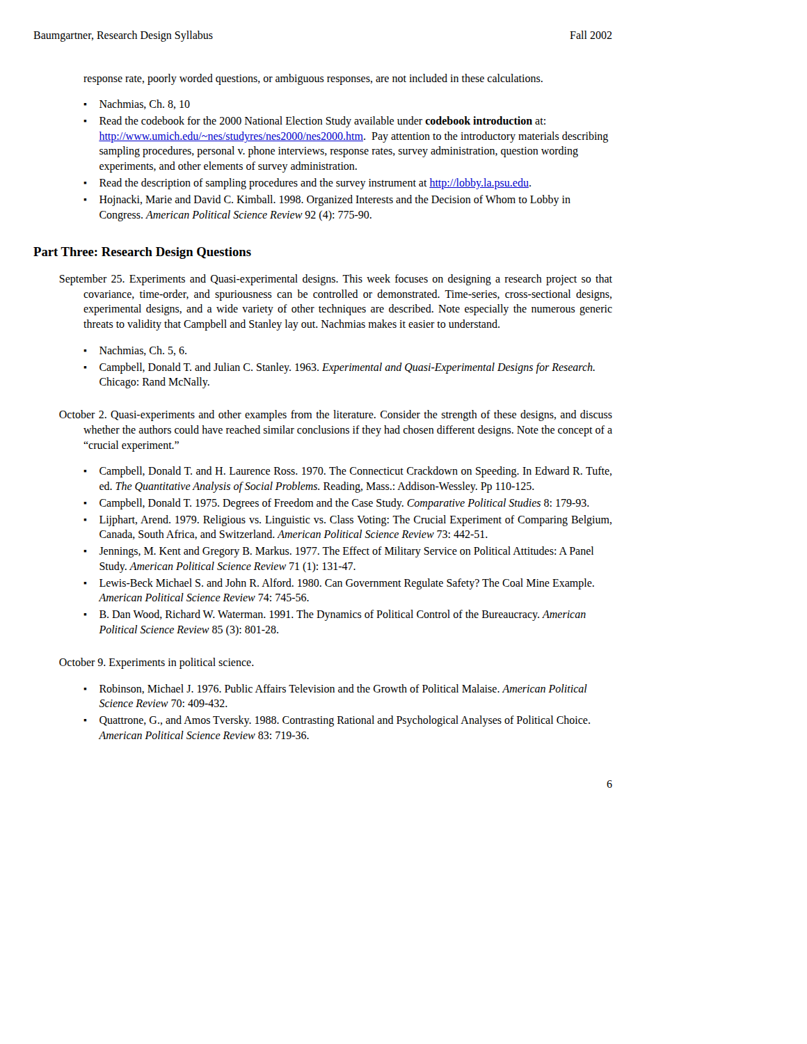Baumgartner, Research Design Syllabus Fall 2002
response rate, poorly worded questions, or ambiguous responses, are not included in these calculations.
Nachmias, Ch. 8, 10
Read the codebook for the 2000 National Election Study available under codebook introduction at: http://www.umich.edu/~nes/studyres/nes2000/nes2000.htm. Pay attention to the introductory materials describing sampling procedures, personal v. phone interviews, response rates, survey administration, question wording experiments, and other elements of survey administration.
Read the description of sampling procedures and the survey instrument at http://lobby.la.psu.edu.
Hojnacki, Marie and David C. Kimball. 1998. Organized Interests and the Decision of Whom to Lobby in Congress. American Political Science Review 92 (4): 775-90.
Part Three: Research Design Questions
September 25. Experiments and Quasi-experimental designs. This week focuses on designing a research project so that covariance, time-order, and spuriousness can be controlled or demonstrated. Time-series, cross-sectional designs, experimental designs, and a wide variety of other techniques are described. Note especially the numerous generic threats to validity that Campbell and Stanley lay out. Nachmias makes it easier to understand.
Nachmias, Ch. 5, 6.
Campbell, Donald T. and Julian C. Stanley. 1963. Experimental and Quasi-Experimental Designs for Research. Chicago: Rand McNally.
October 2. Quasi-experiments and other examples from the literature. Consider the strength of these designs, and discuss whether the authors could have reached similar conclusions if they had chosen different designs. Note the concept of a “crucial experiment.”
Campbell, Donald T. and H. Laurence Ross. 1970. The Connecticut Crackdown on Speeding. In Edward R. Tufte, ed. The Quantitative Analysis of Social Problems. Reading, Mass.: Addison-Wessley. Pp 110-125.
Campbell, Donald T. 1975. Degrees of Freedom and the Case Study. Comparative Political Studies 8: 179-93.
Lijphart, Arend. 1979. Religious vs. Linguistic vs. Class Voting: The Crucial Experiment of Comparing Belgium, Canada, South Africa, and Switzerland. American Political Science Review 73: 442-51.
Jennings, M. Kent and Gregory B. Markus. 1977. The Effect of Military Service on Political Attitudes: A Panel Study. American Political Science Review 71 (1): 131-47.
Lewis-Beck Michael S. and John R. Alford. 1980. Can Government Regulate Safety? The Coal Mine Example. American Political Science Review 74: 745-56.
B. Dan Wood, Richard W. Waterman. 1991. The Dynamics of Political Control of the Bureaucracy. American Political Science Review 85 (3): 801-28.
October 9. Experiments in political science.
Robinson, Michael J. 1976. Public Affairs Television and the Growth of Political Malaise. American Political Science Review 70: 409-432.
Quattrone, G., and Amos Tversky. 1988. Contrasting Rational and Psychological Analyses of Political Choice. American Political Science Review 83: 719-36.
6